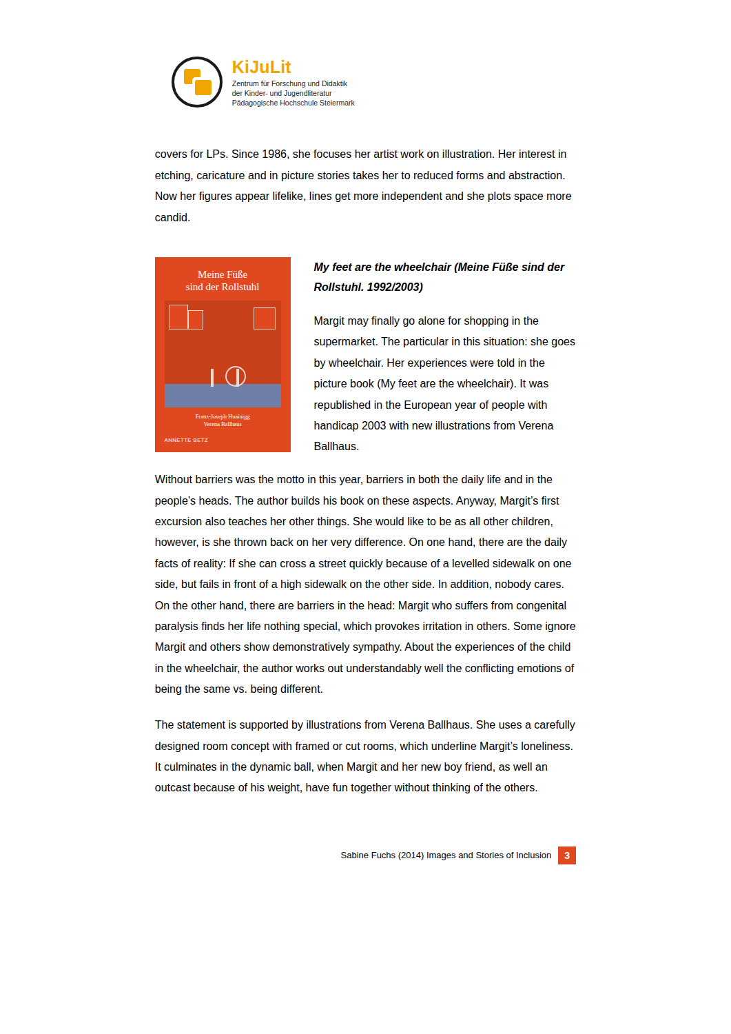KiJuLit
Zentrum für Forschung und Didaktik
der Kinder- und Jugendliteratur
Pädagogische Hochschule Steiermark
covers for LPs. Since 1986, she focuses her artist work on illustration. Her interest in etching, caricature and in picture stories takes her to reduced forms and abstraction. Now her figures appear lifelike, lines get more independent and she plots space more candid.
Meine Füße
sind der Rollstuhl
Franz-Joseph Huainigg
Verena Ballhaus
ANNETTE BETZ
My feet are the wheelchair (Meine Füße sind der Rollstuhl. 1992/2003)
Margit may finally go alone for shopping in the supermarket. The particular in this situation: she goes by wheelchair. Her experiences were told in the picture book (My feet are the wheelchair). It was republished in the European year of people with handicap 2003 with new illustrations from Verena Ballhaus.
Without barriers was the motto in this year, barriers in both the daily life and in the people’s heads. The author builds his book on these aspects. Anyway, Margit’s first excursion also teaches her other things. She would like to be as all other children, however, is she thrown back on her very difference. On one hand, there are the daily facts of reality: If she can cross a street quickly because of a levelled sidewalk on one side, but fails in front of a high sidewalk on the other side. In addition, nobody cares. On the other hand, there are barriers in the head: Margit who suffers from congenital paralysis finds her life nothing special, which provokes irritation in others. Some ignore Margit and others show demonstratively sympathy. About the experiences of the child in the wheelchair, the author works out understandably well the conflicting emotions of being the same vs. being different.
The statement is supported by illustrations from Verena Ballhaus. She uses a carefully designed room concept with framed or cut rooms, which underline Margit’s loneliness. It culminates in the dynamic ball, when Margit and her new boy friend, as well an outcast because of his weight, have fun together without thinking of the others.
Sabine Fuchs (2014) Images and Stories of Inclusion 3